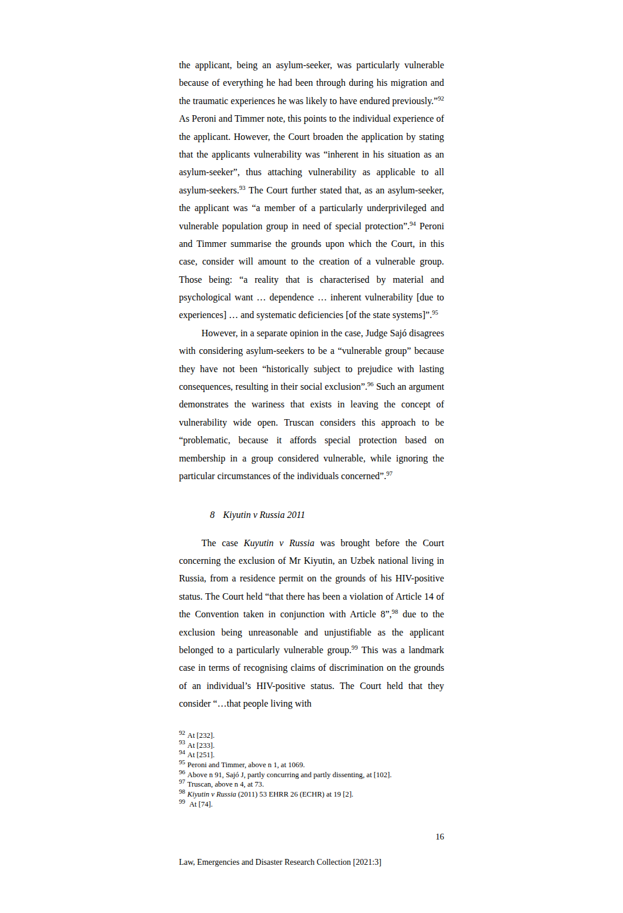the applicant, being an asylum-seeker, was particularly vulnerable because of everything he had been through during his migration and the traumatic experiences he was likely to have endured previously.”92 As Peroni and Timmer note, this points to the individual experience of the applicant. However, the Court broaden the application by stating that the applicants vulnerability was “inherent in his situation as an asylum-seeker”, thus attaching vulnerability as applicable to all asylum-seekers.93 The Court further stated that, as an asylum-seeker, the applicant was “a member of a particularly underprivileged and vulnerable population group in need of special protection”.94 Peroni and Timmer summarise the grounds upon which the Court, in this case, consider will amount to the creation of a vulnerable group. Those being: “a reality that is characterised by material and psychological want … dependence … inherent vulnerability [due to experiences] … and systematic deficiencies [of the state systems]”.95
However, in a separate opinion in the case, Judge Sajó disagrees with considering asylum-seekers to be a “vulnerable group” because they have not been “historically subject to prejudice with lasting consequences, resulting in their social exclusion”.96 Such an argument demonstrates the wariness that exists in leaving the concept of vulnerability wide open. Truscan considers this approach to be “problematic, because it affords special protection based on membership in a group considered vulnerable, while ignoring the particular circumstances of the individuals concerned”.97
8 Kiyutin v Russia 2011
The case Kuyutin v Russia was brought before the Court concerning the exclusion of Mr Kiyutin, an Uzbek national living in Russia, from a residence permit on the grounds of his HIV-positive status. The Court held “that there has been a violation of Article 14 of the Convention taken in conjunction with Article 8”,98 due to the exclusion being unreasonable and unjustifiable as the applicant belonged to a particularly vulnerable group.99 This was a landmark case in terms of recognising claims of discrimination on the grounds of an individual’s HIV-positive status. The Court held that they consider “…that people living with
92At [232].
93At [233].
94At [251].
95Peroni and Timmer, above n 1, at 1069.
96Above n 91, Sajó J, partly concurring and partly dissenting, at [102].
97Truscan, above n 4, at 73.
98Kiyutin v Russia (2011) 53 EHRR 26 (ECHR) at 19 [2].
99 At [74].
16
Law, Emergencies and Disaster Research Collection [2021:3]